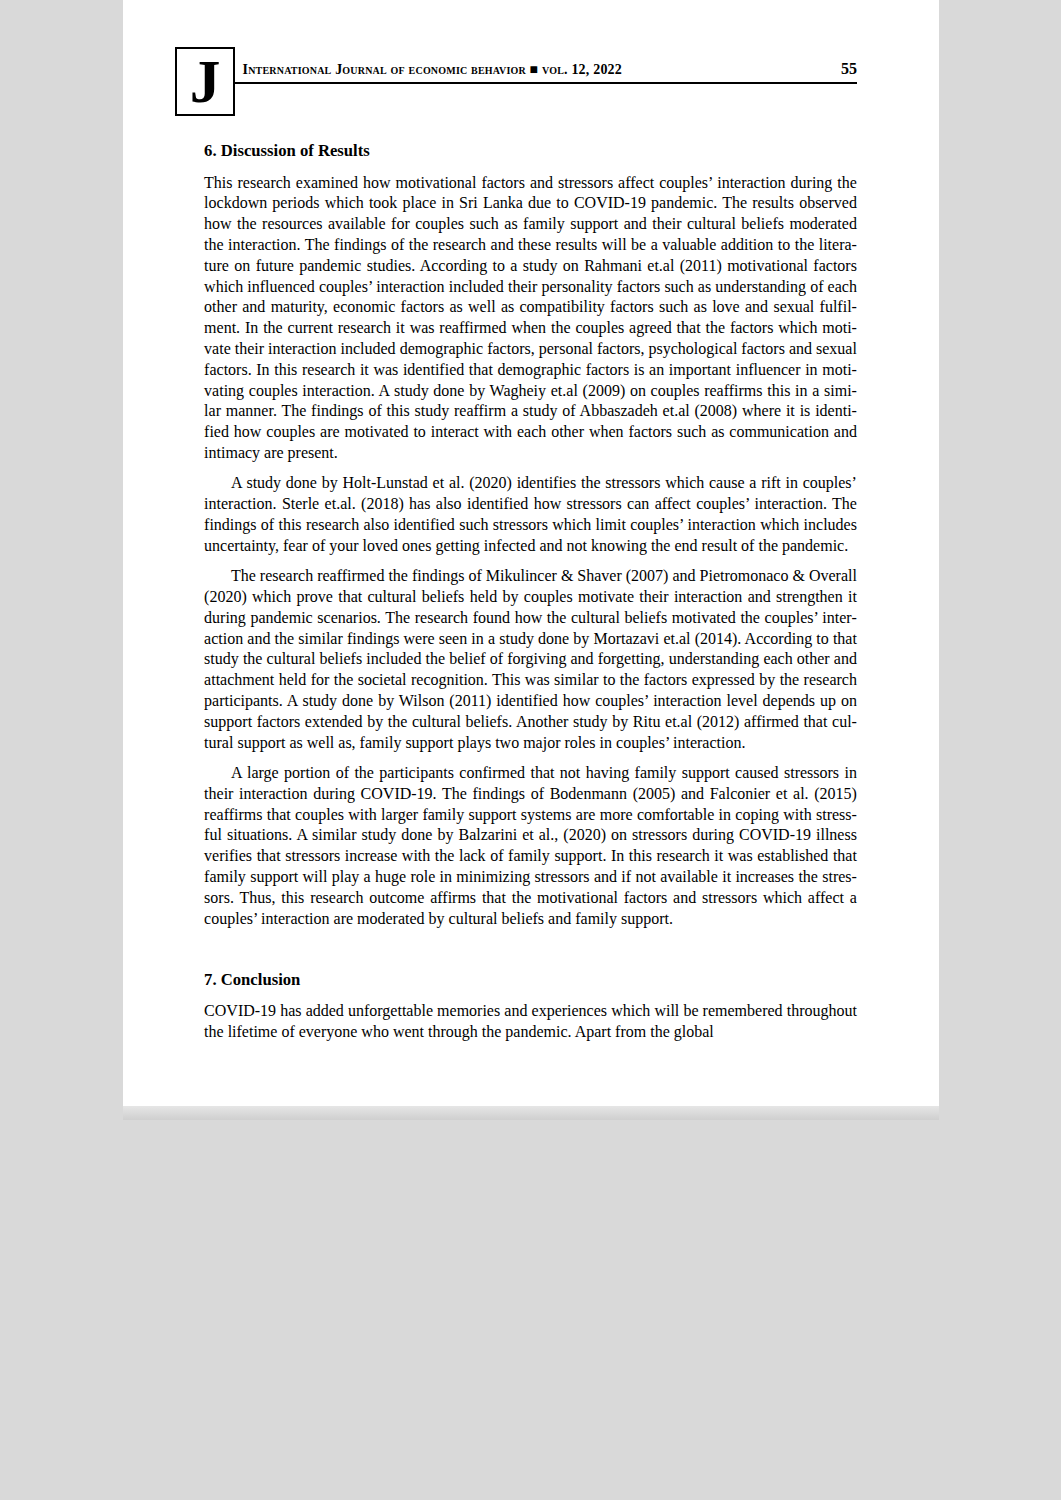J
International Journal of economic behavior ■ vol. 12, 2022
55
6. Discussion of Results
This research examined how motivational factors and stressors affect couples’ interaction during the lockdown periods which took place in Sri Lanka due to COVID-19 pandemic. The results observed how the resources available for couples such as family support and their cultural beliefs moderated the interaction. The findings of the research and these results will be a valuable addition to the literature on future pandemic studies. According to a study on Rahmani et.al (2011) motivational factors which influenced couples’ interaction included their personality factors such as understanding of each other and maturity, economic factors as well as compatibility factors such as love and sexual fulfilment. In the current research it was reaffirmed when the couples agreed that the factors which motivate their interaction included demographic factors, personal factors, psychological factors and sexual factors. In this research it was identified that demographic factors is an important influencer in motivating couples interaction. A study done by Wagheiy et.al (2009) on couples reaffirms this in a similar manner. The findings of this study reaffirm a study of Abbaszadeh et.al (2008) where it is identified how couples are motivated to interact with each other when factors such as communication and intimacy are present.
A study done by Holt-Lunstad et al. (2020) identifies the stressors which cause a rift in couples’ interaction. Sterle et.al. (2018) has also identified how stressors can affect couples’ interaction. The findings of this research also identified such stressors which limit couples’ interaction which includes uncertainty, fear of your loved ones getting infected and not knowing the end result of the pandemic.
The research reaffirmed the findings of Mikulincer & Shaver (2007) and Pietromonaco & Overall (2020) which prove that cultural beliefs held by couples motivate their interaction and strengthen it during pandemic scenarios. The research found how the cultural beliefs motivated the couples’ interaction and the similar findings were seen in a study done by Mortazavi et.al (2014). According to that study the cultural beliefs included the belief of forgiving and forgetting, understanding each other and attachment held for the societal recognition. This was similar to the factors expressed by the research participants. A study done by Wilson (2011) identified how couples’ interaction level depends up on support factors extended by the cultural beliefs. Another study by Ritu et.al (2012) affirmed that cultural support as well as, family support plays two major roles in couples’ interaction.
A large portion of the participants confirmed that not having family support caused stressors in their interaction during COVID-19. The findings of Bodenmann (2005) and Falconier et al. (2015) reaffirms that couples with larger family support systems are more comfortable in coping with stressful situations. A similar study done by Balzarini et al., (2020) on stressors during COVID-19 illness verifies that stressors increase with the lack of family support. In this research it was established that family support will play a huge role in minimizing stressors and if not available it increases the stressors. Thus, this research outcome affirms that the motivational factors and stressors which affect a couples’ interaction are moderated by cultural beliefs and family support.
7. Conclusion
COVID-19 has added unforgettable memories and experiences which will be remembered throughout the lifetime of everyone who went through the pandemic. Apart from the global